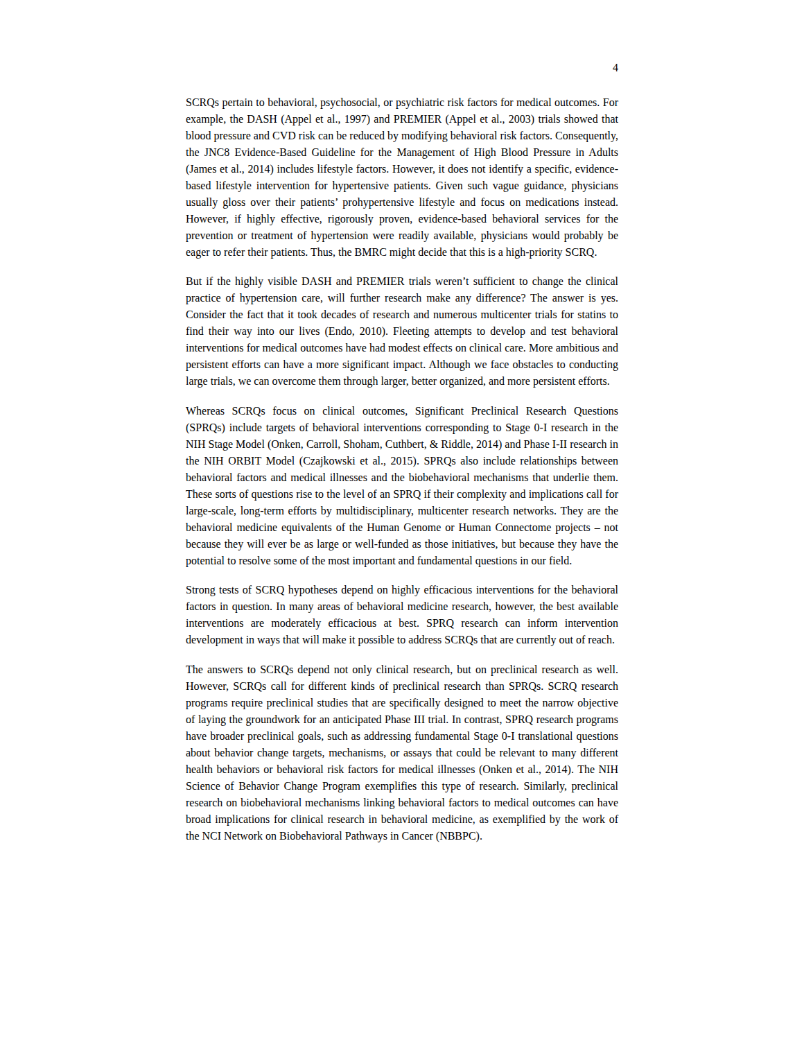4
SCRQs pertain to behavioral, psychosocial, or psychiatric risk factors for medical outcomes. For example, the DASH (Appel et al., 1997) and PREMIER (Appel et al., 2003) trials showed that blood pressure and CVD risk can be reduced by modifying behavioral risk factors. Consequently, the JNC8 Evidence-Based Guideline for the Management of High Blood Pressure in Adults (James et al., 2014) includes lifestyle factors. However, it does not identify a specific, evidence-based lifestyle intervention for hypertensive patients. Given such vague guidance, physicians usually gloss over their patients’ prohypertensive lifestyle and focus on medications instead. However, if highly effective, rigorously proven, evidence-based behavioral services for the prevention or treatment of hypertension were readily available, physicians would probably be eager to refer their patients. Thus, the BMRC might decide that this is a high-priority SCRQ.
But if the highly visible DASH and PREMIER trials weren’t sufficient to change the clinical practice of hypertension care, will further research make any difference? The answer is yes. Consider the fact that it took decades of research and numerous multicenter trials for statins to find their way into our lives (Endo, 2010). Fleeting attempts to develop and test behavioral interventions for medical outcomes have had modest effects on clinical care. More ambitious and persistent efforts can have a more significant impact. Although we face obstacles to conducting large trials, we can overcome them through larger, better organized, and more persistent efforts.
Whereas SCRQs focus on clinical outcomes, Significant Preclinical Research Questions (SPRQs) include targets of behavioral interventions corresponding to Stage 0-I research in the NIH Stage Model (Onken, Carroll, Shoham, Cuthbert, & Riddle, 2014) and Phase I-II research in the NIH ORBIT Model (Czajkowski et al., 2015). SPRQs also include relationships between behavioral factors and medical illnesses and the biobehavioral mechanisms that underlie them. These sorts of questions rise to the level of an SPRQ if their complexity and implications call for large-scale, long-term efforts by multidisciplinary, multicenter research networks. They are the behavioral medicine equivalents of the Human Genome or Human Connectome projects – not because they will ever be as large or well-funded as those initiatives, but because they have the potential to resolve some of the most important and fundamental questions in our field.
Strong tests of SCRQ hypotheses depend on highly efficacious interventions for the behavioral factors in question. In many areas of behavioral medicine research, however, the best available interventions are moderately efficacious at best. SPRQ research can inform intervention development in ways that will make it possible to address SCRQs that are currently out of reach.
The answers to SCRQs depend not only clinical research, but on preclinical research as well. However, SCRQs call for different kinds of preclinical research than SPRQs. SCRQ research programs require preclinical studies that are specifically designed to meet the narrow objective of laying the groundwork for an anticipated Phase III trial. In contrast, SPRQ research programs have broader preclinical goals, such as addressing fundamental Stage 0-I translational questions about behavior change targets, mechanisms, or assays that could be relevant to many different health behaviors or behavioral risk factors for medical illnesses (Onken et al., 2014). The NIH Science of Behavior Change Program exemplifies this type of research. Similarly, preclinical research on biobehavioral mechanisms linking behavioral factors to medical outcomes can have broad implications for clinical research in behavioral medicine, as exemplified by the work of the NCI Network on Biobehavioral Pathways in Cancer (NBBPC).